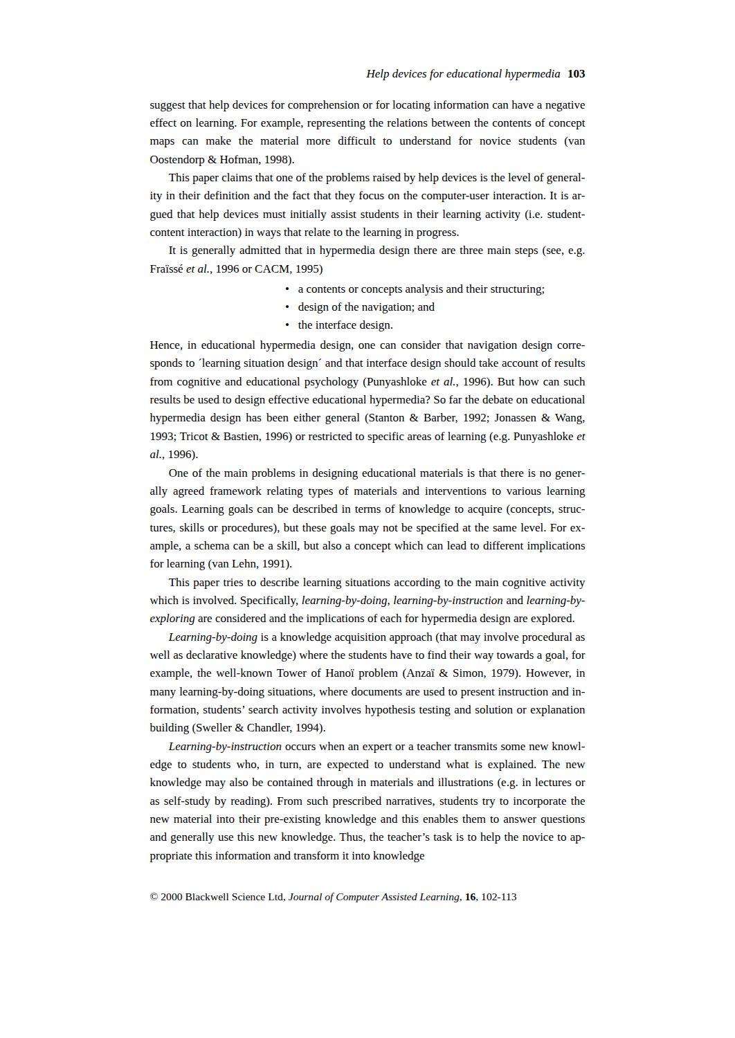Help devices for educational hypermedia 103
suggest that help devices for comprehension or for locating information can have a negative effect on learning. For example, representing the relations between the contents of concept maps can make the material more difficult to understand for novice students (van Oostendorp & Hofman, 1998).
This paper claims that one of the problems raised by help devices is the level of generality in their definition and the fact that they focus on the computer-user interaction. It is argued that help devices must initially assist students in their learning activity (i.e. student-content interaction) in ways that relate to the learning in progress.
It is generally admitted that in hypermedia design there are three main steps (see, e.g. Fraïssé et al., 1996 or CACM, 1995)
a contents or concepts analysis and their structuring;
design of the navigation; and
the interface design.
Hence, in educational hypermedia design, one can consider that navigation design corresponds to ´learning situation design´ and that interface design should take account of results from cognitive and educational psychology (Punyashloke et al., 1996). But how can such results be used to design effective educational hypermedia? So far the debate on educational hypermedia design has been either general (Stanton & Barber, 1992; Jonassen & Wang, 1993; Tricot & Bastien, 1996) or restricted to specific areas of learning (e.g. Punyashloke et al., 1996).
One of the main problems in designing educational materials is that there is no generally agreed framework relating types of materials and interventions to various learning goals. Learning goals can be described in terms of knowledge to acquire (concepts, structures, skills or procedures), but these goals may not be specified at the same level. For example, a schema can be a skill, but also a concept which can lead to different implications for learning (van Lehn, 1991).
This paper tries to describe learning situations according to the main cognitive activity which is involved. Specifically, learning-by-doing, learning-by-instruction and learning-by-exploring are considered and the implications of each for hypermedia design are explored.
Learning-by-doing is a knowledge acquisition approach (that may involve procedural as well as declarative knowledge) where the students have to find their way towards a goal, for example, the well-known Tower of Hanoï problem (Anzaï & Simon, 1979). However, in many learning-by-doing situations, where documents are used to present instruction and information, students’ search activity involves hypothesis testing and solution or explanation building (Sweller & Chandler, 1994).
Learning-by-instruction occurs when an expert or a teacher transmits some new knowledge to students who, in turn, are expected to understand what is explained. The new knowledge may also be contained through in materials and illustrations (e.g. in lectures or as self-study by reading). From such prescribed narratives, students try to incorporate the new material into their pre-existing knowledge and this enables them to answer questions and generally use this new knowledge. Thus, the teacher’s task is to help the novice to appropriate this information and transform it into knowledge
© 2000 Blackwell Science Ltd, Journal of Computer Assisted Learning, 16, 102-113